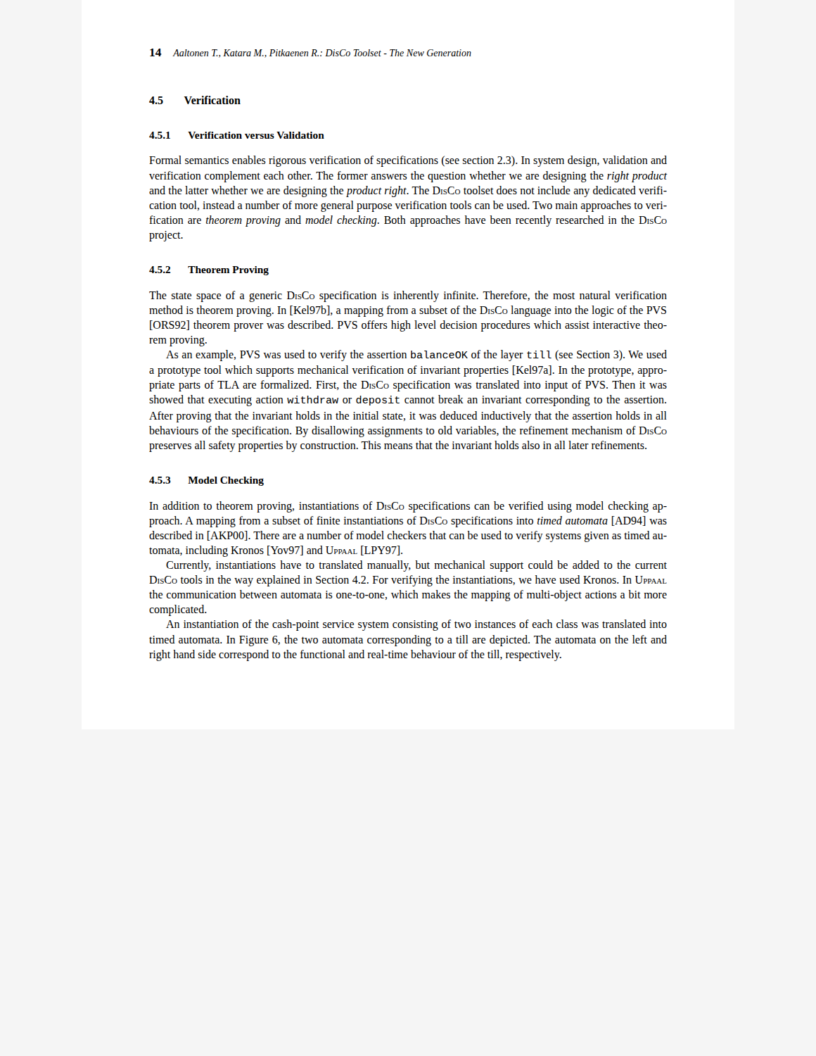14 Aaltonen T., Katara M., Pitkaenen R.: DisCo Toolset - The New Generation
4.5 Verification
4.5.1 Verification versus Validation
Formal semantics enables rigorous verification of specifications (see section 2.3). In system design, validation and verification complement each other. The former answers the question whether we are designing the right product and the latter whether we are designing the product right. The DisCo toolset does not include any dedicated verification tool, instead a number of more general purpose verification tools can be used. Two main approaches to verification are theorem proving and model checking. Both approaches have been recently researched in the DisCo project.
4.5.2 Theorem Proving
The state space of a generic DisCo specification is inherently infinite. Therefore, the most natural verification method is theorem proving. In [Kel97b], a mapping from a subset of the DisCo language into the logic of the PVS [ORS92] theorem prover was described. PVS offers high level decision procedures which assist interactive theorem proving.
As an example, PVS was used to verify the assertion balanceOK of the layer till (see Section 3). We used a prototype tool which supports mechanical verification of invariant properties [Kel97a]. In the prototype, appropriate parts of TLA are formalized. First, the DisCo specification was translated into input of PVS. Then it was showed that executing action withdraw or deposit cannot break an invariant corresponding to the assertion. After proving that the invariant holds in the initial state, it was deduced inductively that the assertion holds in all behaviours of the specification. By disallowing assignments to old variables, the refinement mechanism of DisCo preserves all safety properties by construction. This means that the invariant holds also in all later refinements.
4.5.3 Model Checking
In addition to theorem proving, instantiations of DisCo specifications can be verified using model checking approach. A mapping from a subset of finite instantiations of DisCo specifications into timed automata [AD94] was described in [AKP00]. There are a number of model checkers that can be used to verify systems given as timed automata, including Kronos [Yov97] and Uppaal [LPY97].
Currently, instantiations have to translated manually, but mechanical support could be added to the current DisCo tools in the way explained in Section 4.2. For verifying the instantiations, we have used Kronos. In Uppaal the communication between automata is one-to-one, which makes the mapping of multi-object actions a bit more complicated.
An instantiation of the cash-point service system consisting of two instances of each class was translated into timed automata. In Figure 6, the two automata corresponding to a till are depicted. The automata on the left and right hand side correspond to the functional and real-time behaviour of the till, respectively.